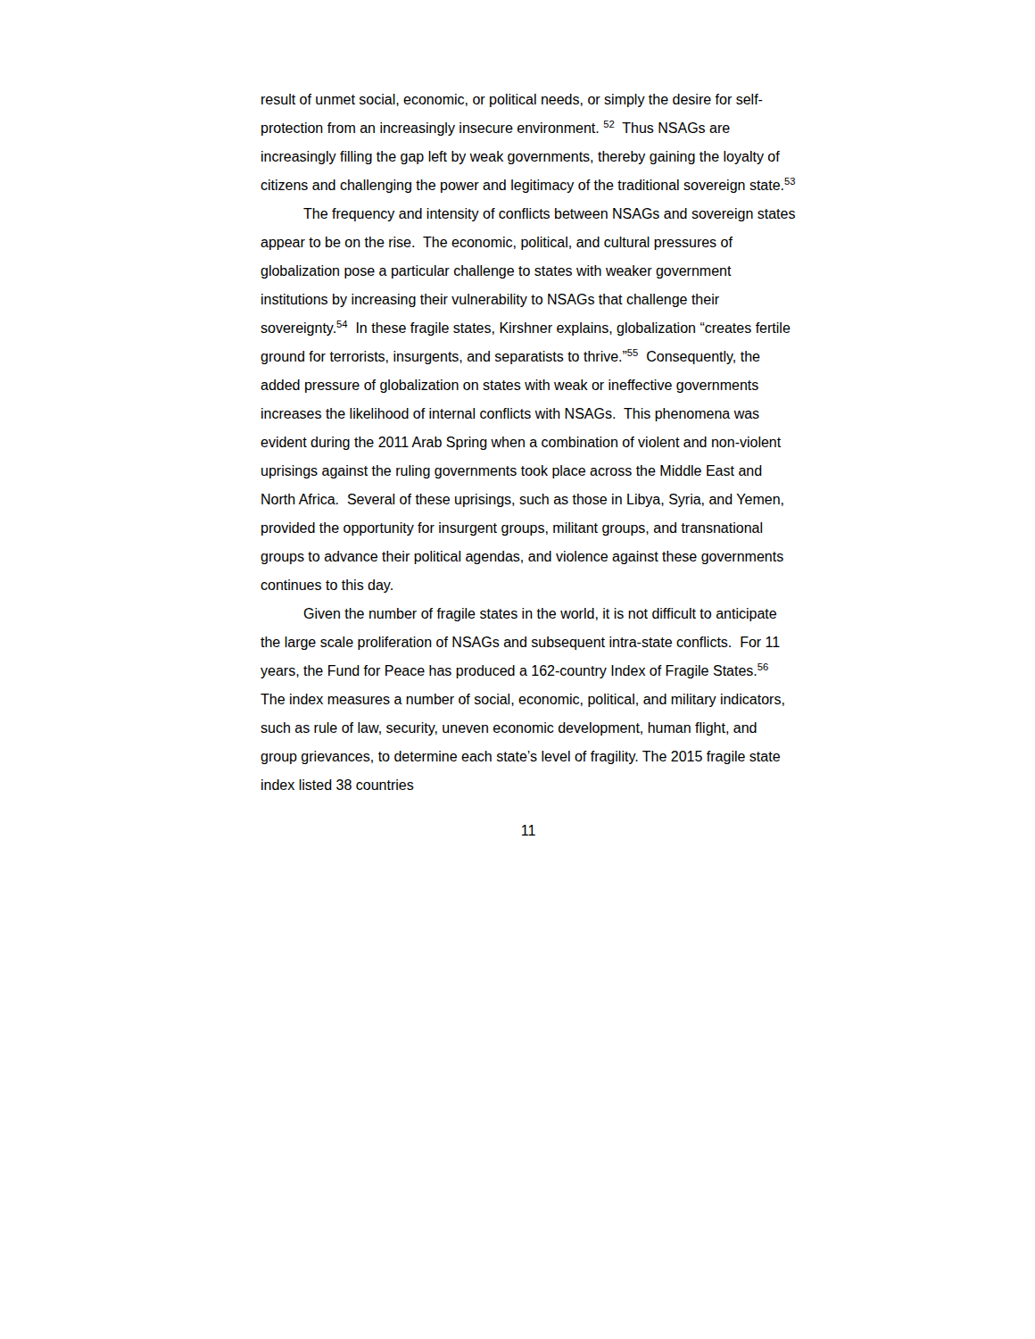result of unmet social, economic, or political needs, or simply the desire for self-protection from an increasingly insecure environment. 52 Thus NSAGs are increasingly filling the gap left by weak governments, thereby gaining the loyalty of citizens and challenging the power and legitimacy of the traditional sovereign state.53
The frequency and intensity of conflicts between NSAGs and sovereign states appear to be on the rise. The economic, political, and cultural pressures of globalization pose a particular challenge to states with weaker government institutions by increasing their vulnerability to NSAGs that challenge their sovereignty.54 In these fragile states, Kirshner explains, globalization “creates fertile ground for terrorists, insurgents, and separatists to thrive.”55 Consequently, the added pressure of globalization on states with weak or ineffective governments increases the likelihood of internal conflicts with NSAGs. This phenomena was evident during the 2011 Arab Spring when a combination of violent and non-violent uprisings against the ruling governments took place across the Middle East and North Africa. Several of these uprisings, such as those in Libya, Syria, and Yemen, provided the opportunity for insurgent groups, militant groups, and transnational groups to advance their political agendas, and violence against these governments continues to this day.
Given the number of fragile states in the world, it is not difficult to anticipate the large scale proliferation of NSAGs and subsequent intra-state conflicts. For 11 years, the Fund for Peace has produced a 162-country Index of Fragile States.56 The index measures a number of social, economic, political, and military indicators, such as rule of law, security, uneven economic development, human flight, and group grievances, to determine each state’s level of fragility. The 2015 fragile state index listed 38 countries
11